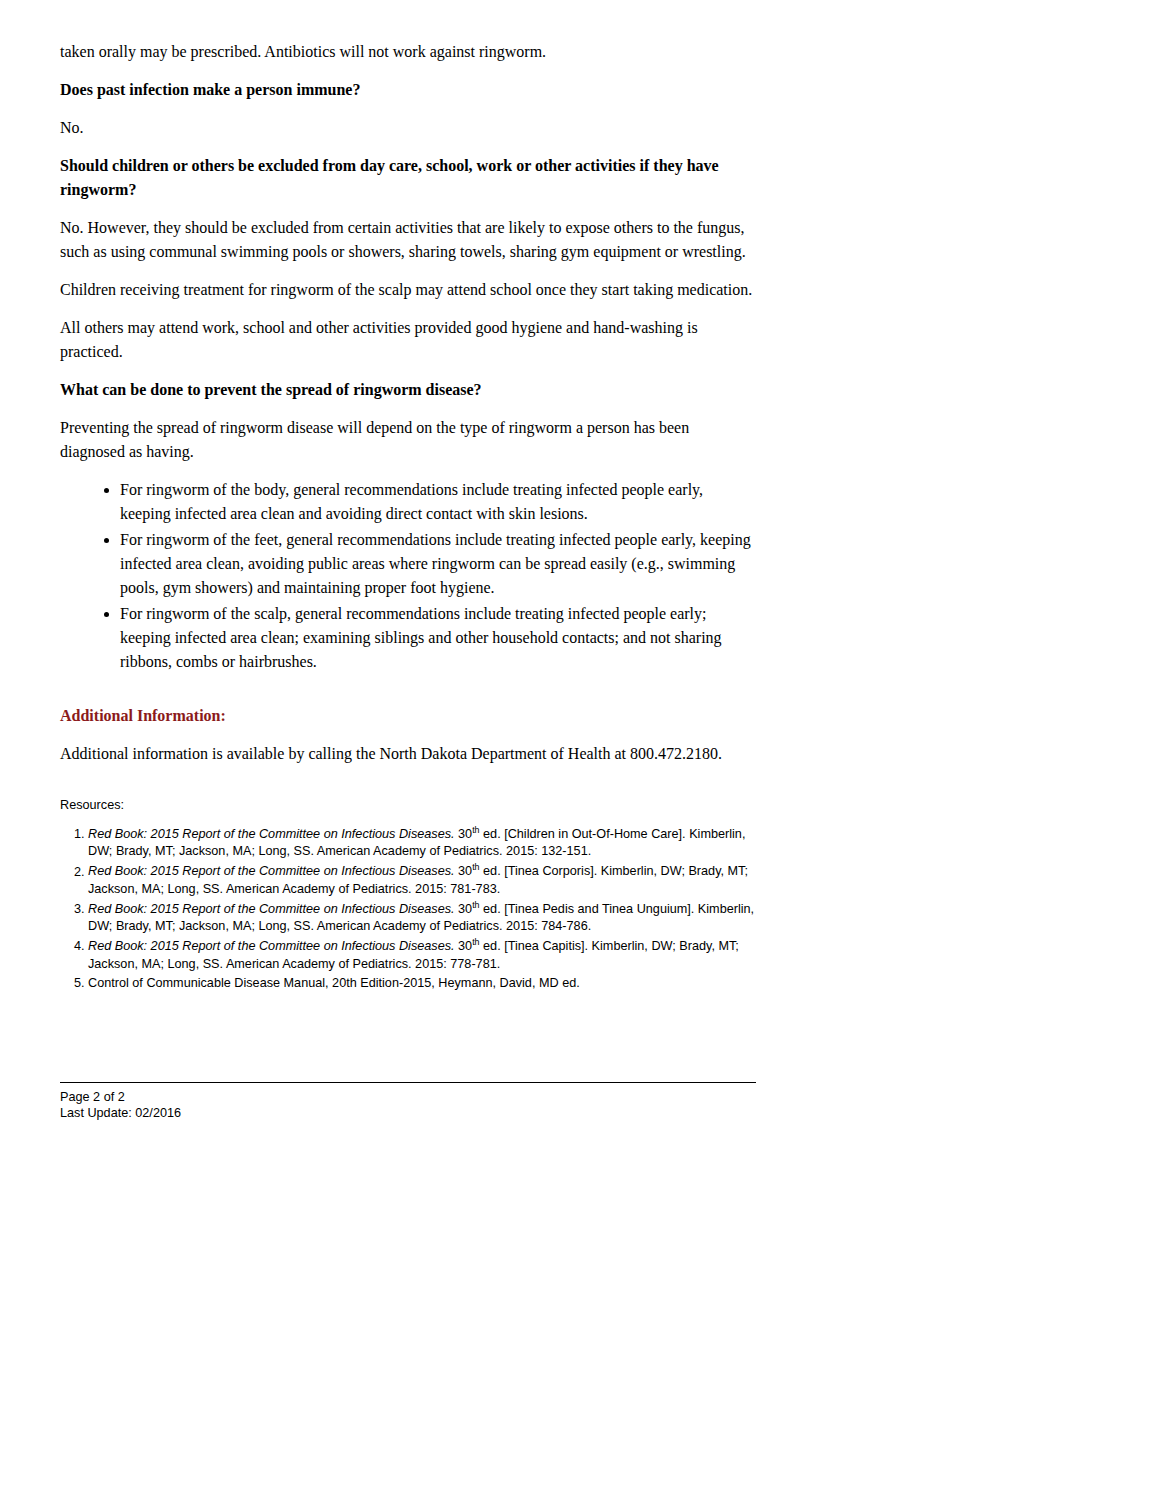taken orally may be prescribed. Antibiotics will not work against ringworm.
Does past infection make a person immune?
No.
Should children or others be excluded from day care, school, work or other activities if they have ringworm?
No. However, they should be excluded from certain activities that are likely to expose others to the fungus, such as using communal swimming pools or showers, sharing towels, sharing gym equipment or wrestling.
Children receiving treatment for ringworm of the scalp may attend school once they start taking medication.
All others may attend work, school and other activities provided good hygiene and hand-washing is practiced.
What can be done to prevent the spread of ringworm disease?
Preventing the spread of ringworm disease will depend on the type of ringworm a person has been diagnosed as having.
For ringworm of the body, general recommendations include treating infected people early, keeping infected area clean and avoiding direct contact with skin lesions.
For ringworm of the feet, general recommendations include treating infected people early, keeping infected area clean, avoiding public areas where ringworm can be spread easily (e.g., swimming pools, gym showers) and maintaining proper foot hygiene.
For ringworm of the scalp, general recommendations include treating infected people early; keeping infected area clean; examining siblings and other household contacts; and not sharing ribbons, combs or hairbrushes.
Additional Information:
Additional information is available by calling the North Dakota Department of Health at 800.472.2180.
Resources:
Red Book: 2015 Report of the Committee on Infectious Diseases. 30th ed. [Children in Out-Of-Home Care]. Kimberlin, DW; Brady, MT; Jackson, MA; Long, SS. American Academy of Pediatrics. 2015: 132-151.
Red Book: 2015 Report of the Committee on Infectious Diseases. 30th ed. [Tinea Corporis]. Kimberlin, DW; Brady, MT; Jackson, MA; Long, SS. American Academy of Pediatrics. 2015: 781-783.
Red Book: 2015 Report of the Committee on Infectious Diseases. 30th ed. [Tinea Pedis and Tinea Unguium]. Kimberlin, DW; Brady, MT; Jackson, MA; Long, SS. American Academy of Pediatrics. 2015: 784-786.
Red Book: 2015 Report of the Committee on Infectious Diseases. 30th ed. [Tinea Capitis]. Kimberlin, DW; Brady, MT; Jackson, MA; Long, SS. American Academy of Pediatrics. 2015: 778-781.
Control of Communicable Disease Manual, 20th Edition-2015, Heymann, David, MD ed.
Page 2 of 2
Last Update: 02/2016